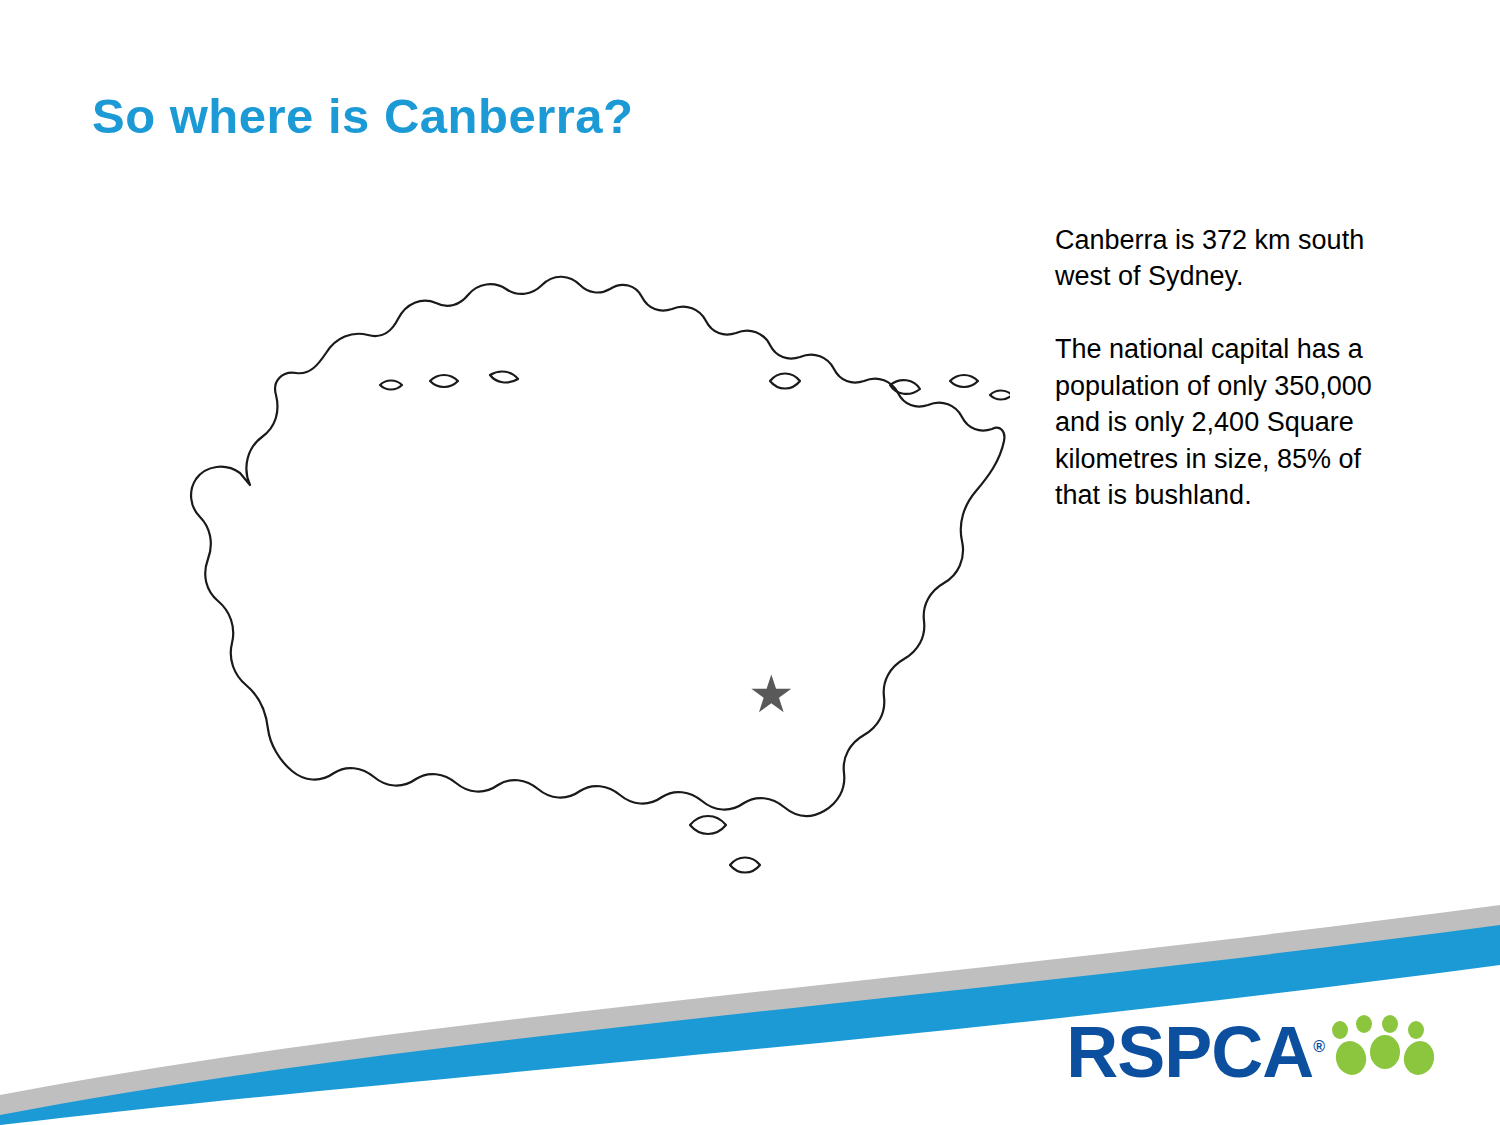So where is Canberra?
★
Canberra is 372 km south west of Sydney.
The national capital has a population of only 350,000 and is only 2,400 Square kilometres in size, 85% of that is bushland.
RSPCA®